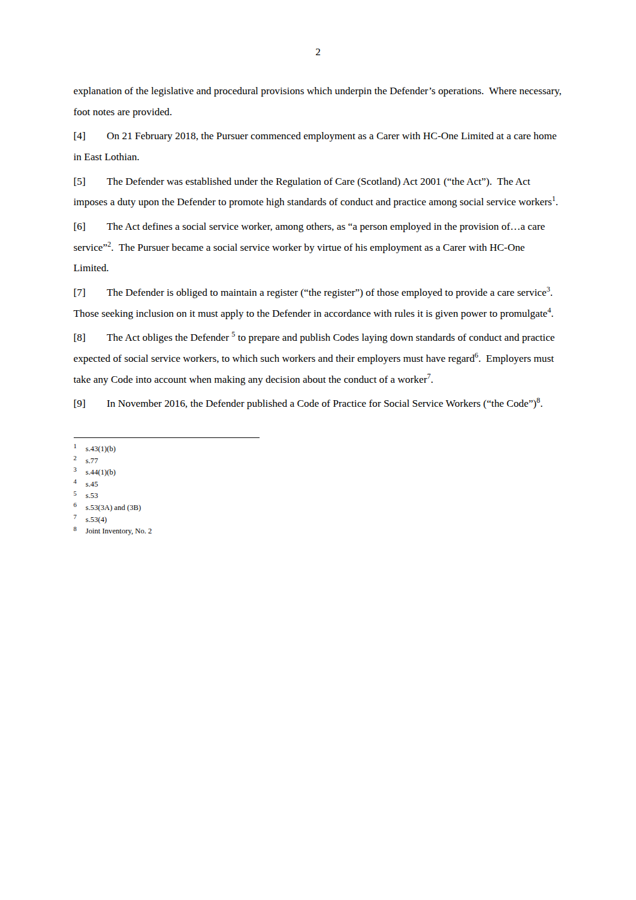2
explanation of the legislative and procedural provisions which underpin the Defender’s operations. Where necessary, foot notes are provided.
[4] On 21 February 2018, the Pursuer commenced employment as a Carer with HC-One Limited at a care home in East Lothian.
[5] The Defender was established under the Regulation of Care (Scotland) Act 2001 (“the Act”). The Act imposes a duty upon the Defender to promote high standards of conduct and practice among social service workers1.
[6] The Act defines a social service worker, among others, as “a person employed in the provision of…a care service”2. The Pursuer became a social service worker by virtue of his employment as a Carer with HC-One Limited.
[7] The Defender is obliged to maintain a register (“the register”) of those employed to provide a care service3. Those seeking inclusion on it must apply to the Defender in accordance with rules it is given power to promulgate4.
[8] The Act obliges the Defender 5 to prepare and publish Codes laying down standards of conduct and practice expected of social service workers, to which such workers and their employers must have regard6. Employers must take any Code into account when making any decision about the conduct of a worker7.
[9] In November 2016, the Defender published a Code of Practice for Social Service Workers (“the Code”)8.
1s.43(1)(b)
2s.77
3s.44(1)(b)
4s.45
5s.53
6s.53(3A) and (3B)
7s.53(4)
8 Joint Inventory, No. 2